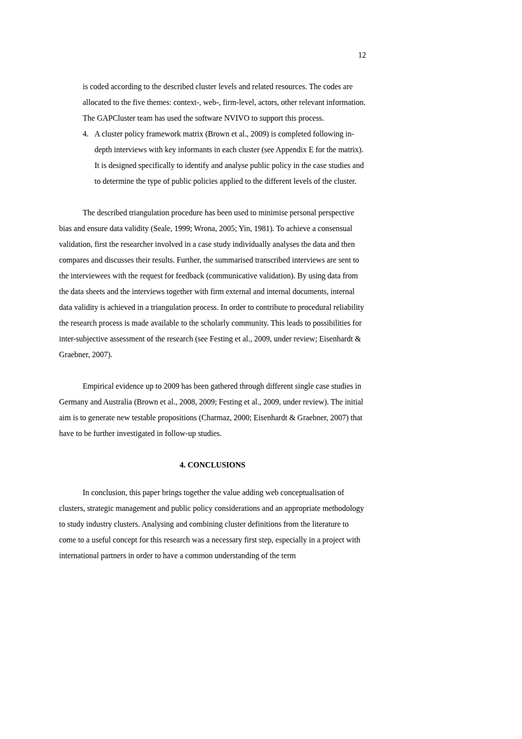12
is coded according to the described cluster levels and related resources. The codes are allocated to the five themes: context-, web-, firm-level, actors, other relevant information. The GAPCluster team has used the software NVIVO to support this process.
A cluster policy framework matrix (Brown et al., 2009) is completed following in-depth interviews with key informants in each cluster (see Appendix E for the matrix). It is designed specifically to identify and analyse public policy in the case studies and to determine the type of public policies applied to the different levels of the cluster.
The described triangulation procedure has been used to minimise personal perspective bias and ensure data validity (Seale, 1999; Wrona, 2005; Yin, 1981). To achieve a consensual validation, first the researcher involved in a case study individually analyses the data and then compares and discusses their results. Further, the summarised transcribed interviews are sent to the interviewees with the request for feedback (communicative validation). By using data from the data sheets and the interviews together with firm external and internal documents, internal data validity is achieved in a triangulation process. In order to contribute to procedural reliability the research process is made available to the scholarly community. This leads to possibilities for inter-subjective assessment of the research (see Festing et al., 2009, under review; Eisenhardt & Graebner, 2007).
Empirical evidence up to 2009 has been gathered through different single case studies in Germany and Australia (Brown et al., 2008, 2009; Festing et al., 2009, under review). The initial aim is to generate new testable propositions (Charmaz, 2000; Eisenhardt & Graebner, 2007) that have to be further investigated in follow-up studies.
4. CONCLUSIONS
In conclusion, this paper brings together the value adding web conceptualisation of clusters, strategic management and public policy considerations and an appropriate methodology to study industry clusters. Analysing and combining cluster definitions from the literature to come to a useful concept for this research was a necessary first step, especially in a project with international partners in order to have a common understanding of the term